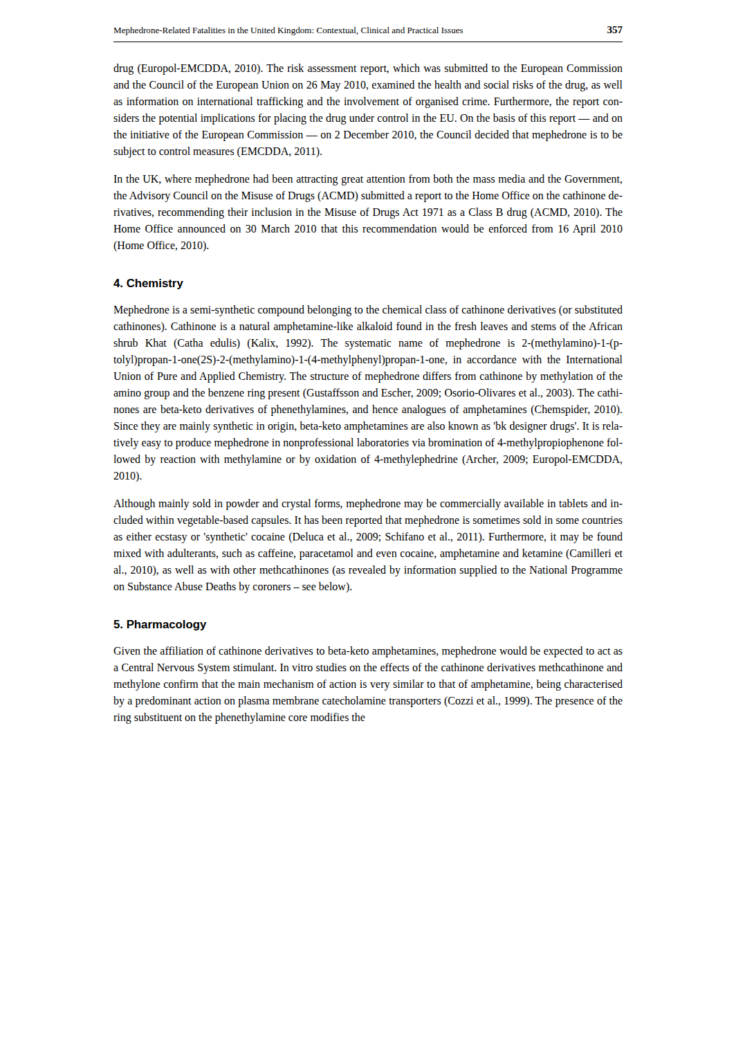Mephedrone-Related Fatalities in the United Kingdom: Contextual, Clinical and Practical Issues 357
drug (Europol-EMCDDA, 2010). The risk assessment report, which was submitted to the European Commission and the Council of the European Union on 26 May 2010, examined the health and social risks of the drug, as well as information on international trafficking and the involvement of organised crime. Furthermore, the report considers the potential implications for placing the drug under control in the EU. On the basis of this report — and on the initiative of the European Commission — on 2 December 2010, the Council decided that mephedrone is to be subject to control measures (EMCDDA, 2011).
In the UK, where mephedrone had been attracting great attention from both the mass media and the Government, the Advisory Council on the Misuse of Drugs (ACMD) submitted a report to the Home Office on the cathinone derivatives, recommending their inclusion in the Misuse of Drugs Act 1971 as a Class B drug (ACMD, 2010). The Home Office announced on 30 March 2010 that this recommendation would be enforced from 16 April 2010 (Home Office, 2010).
4. Chemistry
Mephedrone is a semi-synthetic compound belonging to the chemical class of cathinone derivatives (or substituted cathinones). Cathinone is a natural amphetamine-like alkaloid found in the fresh leaves and stems of the African shrub Khat (Catha edulis) (Kalix, 1992). The systematic name of mephedrone is 2-(methylamino)-1-(p-tolyl)propan-1-one(2S)-2-(methylamino)-1-(4-methylphenyl)propan-1-one, in accordance with the International Union of Pure and Applied Chemistry. The structure of mephedrone differs from cathinone by methylation of the amino group and the benzene ring present (Gustaffsson and Escher, 2009; Osorio-Olivares et al., 2003). The cathinones are beta-keto derivatives of phenethylamines, and hence analogues of amphetamines (Chemspider, 2010). Since they are mainly synthetic in origin, beta-keto amphetamines are also known as 'bk designer drugs'. It is relatively easy to produce mephedrone in nonprofessional laboratories via bromination of 4-methylpropiophenone followed by reaction with methylamine or by oxidation of 4-methylephedrine (Archer, 2009; Europol-EMCDDA, 2010).
Although mainly sold in powder and crystal forms, mephedrone may be commercially available in tablets and included within vegetable-based capsules. It has been reported that mephedrone is sometimes sold in some countries as either ecstasy or 'synthetic' cocaine (Deluca et al., 2009; Schifano et al., 2011). Furthermore, it may be found mixed with adulterants, such as caffeine, paracetamol and even cocaine, amphetamine and ketamine (Camilleri et al., 2010), as well as with other methcathinones (as revealed by information supplied to the National Programme on Substance Abuse Deaths by coroners – see below).
5. Pharmacology
Given the affiliation of cathinone derivatives to beta-keto amphetamines, mephedrone would be expected to act as a Central Nervous System stimulant. In vitro studies on the effects of the cathinone derivatives methcathinone and methylone confirm that the main mechanism of action is very similar to that of amphetamine, being characterised by a predominant action on plasma membrane catecholamine transporters (Cozzi et al., 1999). The presence of the ring substituent on the phenethylamine core modifies the